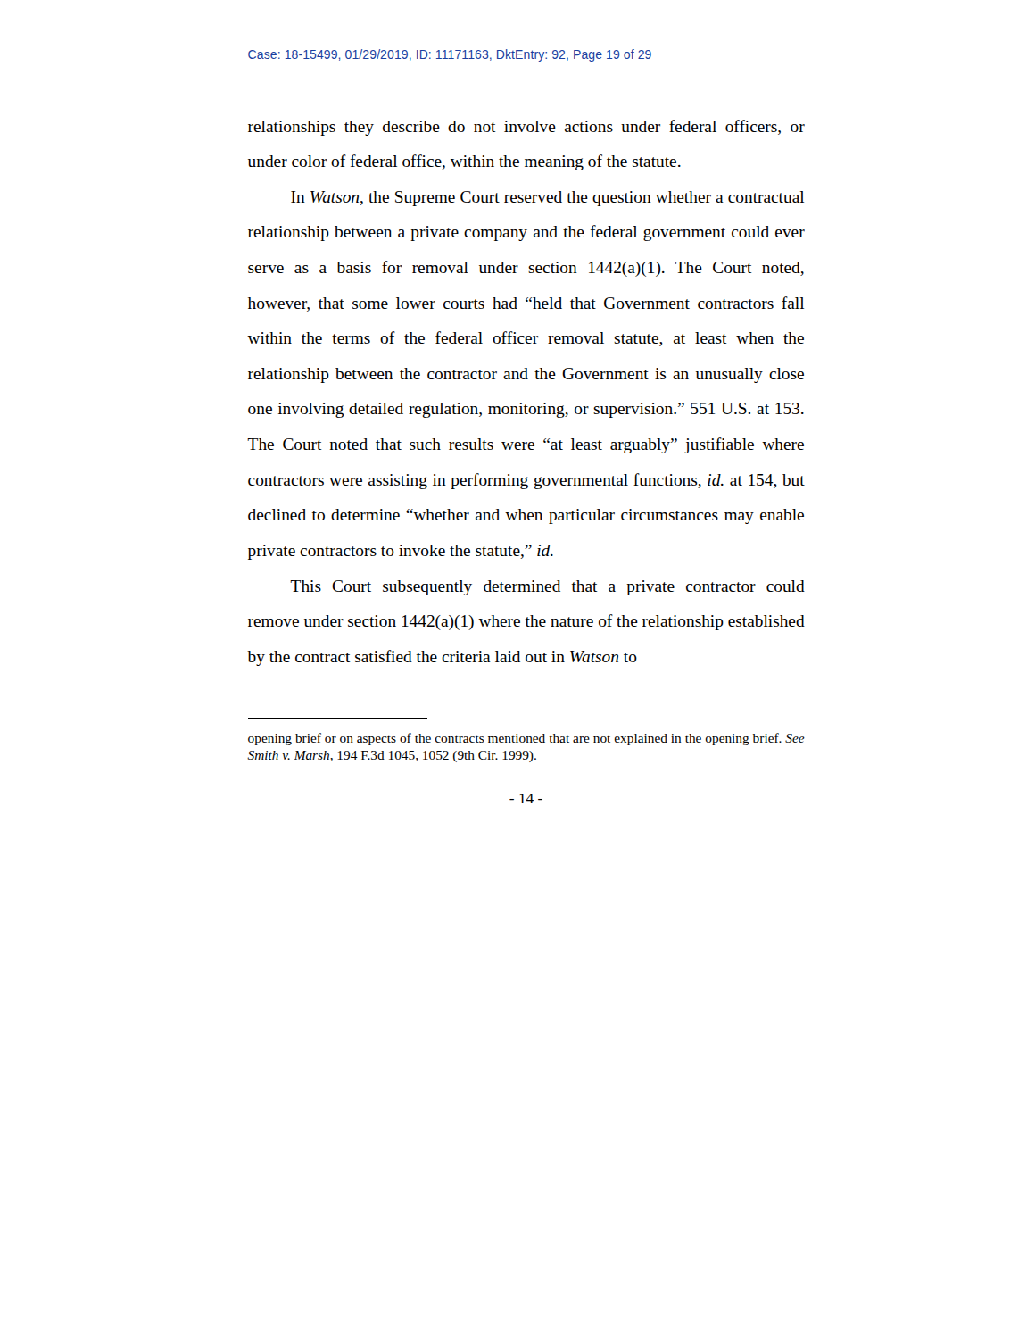Case: 18-15499, 01/29/2019, ID: 11171163, DktEntry: 92, Page 19 of 29
relationships they describe do not involve actions under federal officers, or under color of federal office, within the meaning of the statute.
In Watson, the Supreme Court reserved the question whether a contractual relationship between a private company and the federal government could ever serve as a basis for removal under section 1442(a)(1). The Court noted, however, that some lower courts had “held that Government contractors fall within the terms of the federal officer removal statute, at least when the relationship between the contractor and the Government is an unusually close one involving detailed regulation, monitoring, or supervision.” 551 U.S. at 153. The Court noted that such results were “at least arguably” justifiable where contractors were assisting in performing governmental functions, id. at 154, but declined to determine “whether and when particular circumstances may enable private contractors to invoke the statute,” id.
This Court subsequently determined that a private contractor could remove under section 1442(a)(1) where the nature of the relationship established by the contract satisfied the criteria laid out in Watson to
opening brief or on aspects of the contracts mentioned that are not explained in the opening brief. See Smith v. Marsh, 194 F.3d 1045, 1052 (9th Cir. 1999).
- 14 -